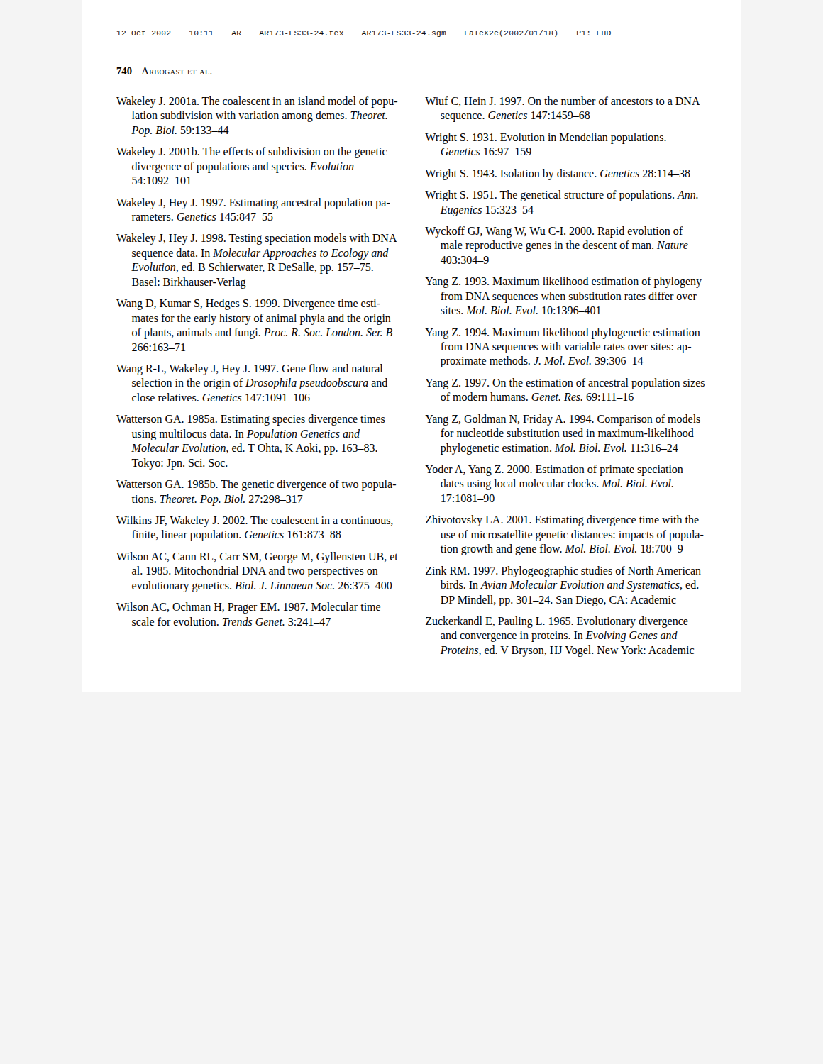12 Oct 200210:11 AR AR173-ES33-24.tex AR173-ES33-24.sgm LaTeX2e(2002/01/18) P1: FHD
740 Arbogast et al.
Wakeley J. 2001a. The coalescent in an island model of population subdivision with variation among demes. Theoret. Pop. Biol. 59:133–44
Wakeley J. 2001b. The effects of subdivision on the genetic divergence of populations and species. Evolution 54:1092–101
Wakeley J, Hey J. 1997. Estimating ancestral population parameters. Genetics 145:847–55
Wakeley J, Hey J. 1998. Testing speciation models with DNA sequence data. In Molecular Approaches to Ecology and Evolution, ed. B Schierwater, R DeSalle, pp. 157–75. Basel: Birkhauser-Verlag
Wang D, Kumar S, Hedges S. 1999. Divergence time estimates for the early history of animal phyla and the origin of plants, animals and fungi. Proc. R. Soc. London. Ser. B 266:163–71
Wang R-L, Wakeley J, Hey J. 1997. Gene flow and natural selection in the origin of Drosophila pseudoobscura and close relatives. Genetics 147:1091–106
Watterson GA. 1985a. Estimating species divergence times using multilocus data. In Population Genetics and Molecular Evolution, ed. T Ohta, K Aoki, pp. 163–83. Tokyo: Jpn. Sci. Soc.
Watterson GA. 1985b. The genetic divergence of two populations. Theoret. Pop. Biol. 27:298–317
Wilkins JF, Wakeley J. 2002. The coalescent in a continuous, finite, linear population. Genetics 161:873–88
Wilson AC, Cann RL, Carr SM, George M, Gyllensten UB, et al. 1985. Mitochondrial DNA and two perspectives on evolutionary genetics. Biol. J. Linnaean Soc. 26:375–400
Wilson AC, Ochman H, Prager EM. 1987. Molecular time scale for evolution. Trends Genet. 3:241–47
Wiuf C, Hein J. 1997. On the number of ancestors to a DNA sequence. Genetics 147:1459–68
Wright S. 1931. Evolution in Mendelian populations. Genetics 16:97–159
Wright S. 1943. Isolation by distance. Genetics 28:114–38
Wright S. 1951. The genetical structure of populations. Ann. Eugenics 15:323–54
Wyckoff GJ, Wang W, Wu C-I. 2000. Rapid evolution of male reproductive genes in the descent of man. Nature 403:304–9
Yang Z. 1993. Maximum likelihood estimation of phylogeny from DNA sequences when substitution rates differ over sites. Mol. Biol. Evol. 10:1396–401
Yang Z. 1994. Maximum likelihood phylogenetic estimation from DNA sequences with variable rates over sites: approximate methods. J. Mol. Evol. 39:306–14
Yang Z. 1997. On the estimation of ancestral population sizes of modern humans. Genet. Res. 69:111–16
Yang Z, Goldman N, Friday A. 1994. Comparison of models for nucleotide substitution used in maximum-likelihood phylogenetic estimation. Mol. Biol. Evol. 11:316–24
Yoder A, Yang Z. 2000. Estimation of primate speciation dates using local molecular clocks. Mol. Biol. Evol. 17:1081–90
Zhivotovsky LA. 2001. Estimating divergence time with the use of microsatellite genetic distances: impacts of population growth and gene flow. Mol. Biol. Evol. 18:700–9
Zink RM. 1997. Phylogeographic studies of North American birds. In Avian Molecular Evolution and Systematics, ed. DP Mindell, pp. 301–24. San Diego, CA: Academic
Zuckerkandl E, Pauling L. 1965. Evolutionary divergence and convergence in proteins. In Evolving Genes and Proteins, ed. V Bryson, HJ Vogel. New York: Academic